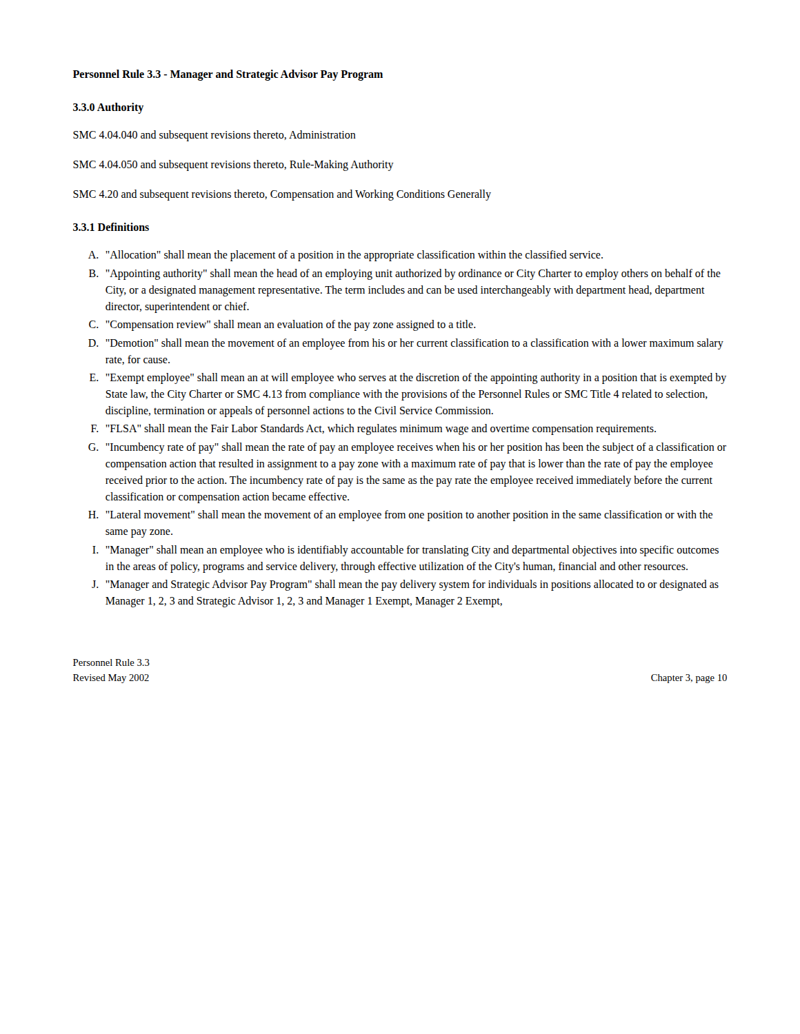Personnel Rule 3.3 - Manager and Strategic Advisor Pay Program
3.3.0 Authority
SMC 4.04.040 and subsequent revisions thereto, Administration
SMC 4.04.050 and subsequent revisions thereto, Rule-Making Authority
SMC 4.20 and subsequent revisions thereto, Compensation and Working Conditions Generally
3.3.1 Definitions
"Allocation" shall mean the placement of a position in the appropriate classification within the classified service.
"Appointing authority" shall mean the head of an employing unit authorized by ordinance or City Charter to employ others on behalf of the City, or a designated management representative. The term includes and can be used interchangeably with department head, department director, superintendent or chief.
"Compensation review" shall mean an evaluation of the pay zone assigned to a title.
"Demotion" shall mean the movement of an employee from his or her current classification to a classification with a lower maximum salary rate, for cause.
"Exempt employee" shall mean an at will employee who serves at the discretion of the appointing authority in a position that is exempted by State law, the City Charter or SMC 4.13 from compliance with the provisions of the Personnel Rules or SMC Title 4 related to selection, discipline, termination or appeals of personnel actions to the Civil Service Commission.
"FLSA" shall mean the Fair Labor Standards Act, which regulates minimum wage and overtime compensation requirements.
"Incumbency rate of pay" shall mean the rate of pay an employee receives when his or her position has been the subject of a classification or compensation action that resulted in assignment to a pay zone with a maximum rate of pay that is lower than the rate of pay the employee received prior to the action. The incumbency rate of pay is the same as the pay rate the employee received immediately before the current classification or compensation action became effective.
"Lateral movement" shall mean the movement of an employee from one position to another position in the same classification or with the same pay zone.
"Manager" shall mean an employee who is identifiably accountable for translating City and departmental objectives into specific outcomes in the areas of policy, programs and service delivery, through effective utilization of the City's human, financial and other resources.
"Manager and Strategic Advisor Pay Program" shall mean the pay delivery system for individuals in positions allocated to or designated as Manager 1, 2, 3 and Strategic Advisor 1, 2, 3 and Manager 1 Exempt, Manager 2 Exempt,
| Personnel Rule 3.3 | |
| Revised May 2002 | Chapter 3, page 10 |